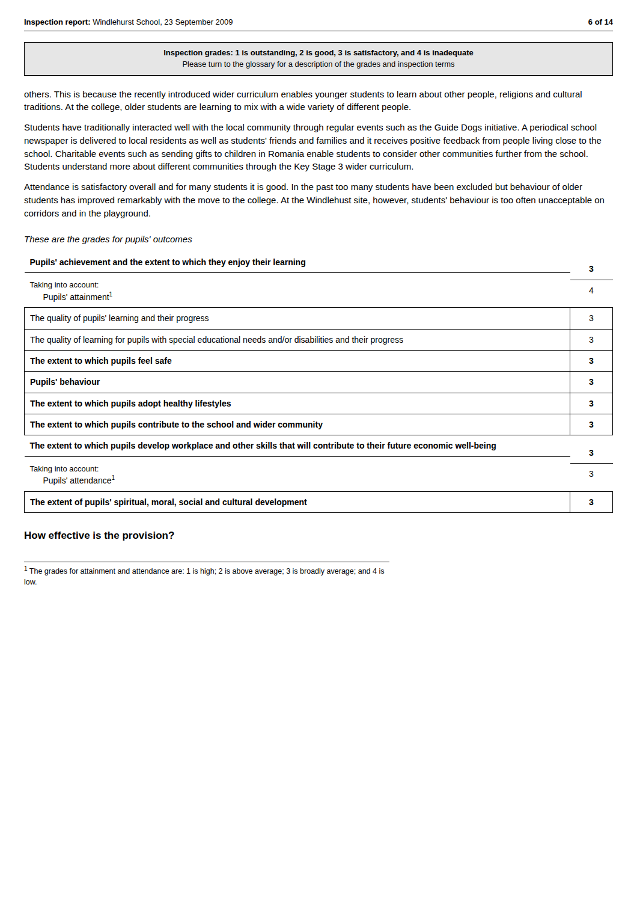Inspection report: Windlehurst School, 23 September 2009
6 of 14
Inspection grades: 1 is outstanding, 2 is good, 3 is satisfactory, and 4 is inadequate
Please turn to the glossary for a description of the grades and inspection terms
others. This is because the recently introduced wider curriculum enables younger students to learn about other people, religions and cultural traditions. At the college, older students are learning to mix with a wide variety of different people.
Students have traditionally interacted well with the local community through regular events such as the Guide Dogs initiative. A periodical school newspaper is delivered to local residents as well as students' friends and families and it receives positive feedback from people living close to the school. Charitable events such as sending gifts to children in Romania enable students to consider other communities further from the school. Students understand more about different communities through the Key Stage 3 wider curriculum.
Attendance is satisfactory overall and for many students it is good. In the past too many students have been excluded but behaviour of older students has improved remarkably with the move to the college. At the Windlehust site, however, students' behaviour is too often unacceptable on corridors and in the playground.
These are the grades for pupils' outcomes
| / Pupils' achievement and the extent to which they enjoy their learning / / Taking into account: Pupils' attainment 1 / | / 3 / / 4 / |
| The quality of pupils' learning and their progress | 3 |
| The quality of learning for pupils with special educational needs and/or disabilities and their progress | 3 |
| The extent to which pupils feel safe | 3 |
| Pupils' behaviour | 3 |
| The extent to which pupils adopt healthy lifestyles | 3 |
| The extent to which pupils contribute to the school and wider community | 3 |
| / The extent to which pupils develop workplace and other skills that will contribute to their future economic well-being / / Taking into account: Pupils' attendance 1 / | / 3 / / 3 / |
| The extent of pupils' spiritual, moral, social and cultural development | 3 |
How effective is the provision?
1 The grades for attainment and attendance are: 1 is high; 2 is above average; 3 is broadly average; and 4 is low.